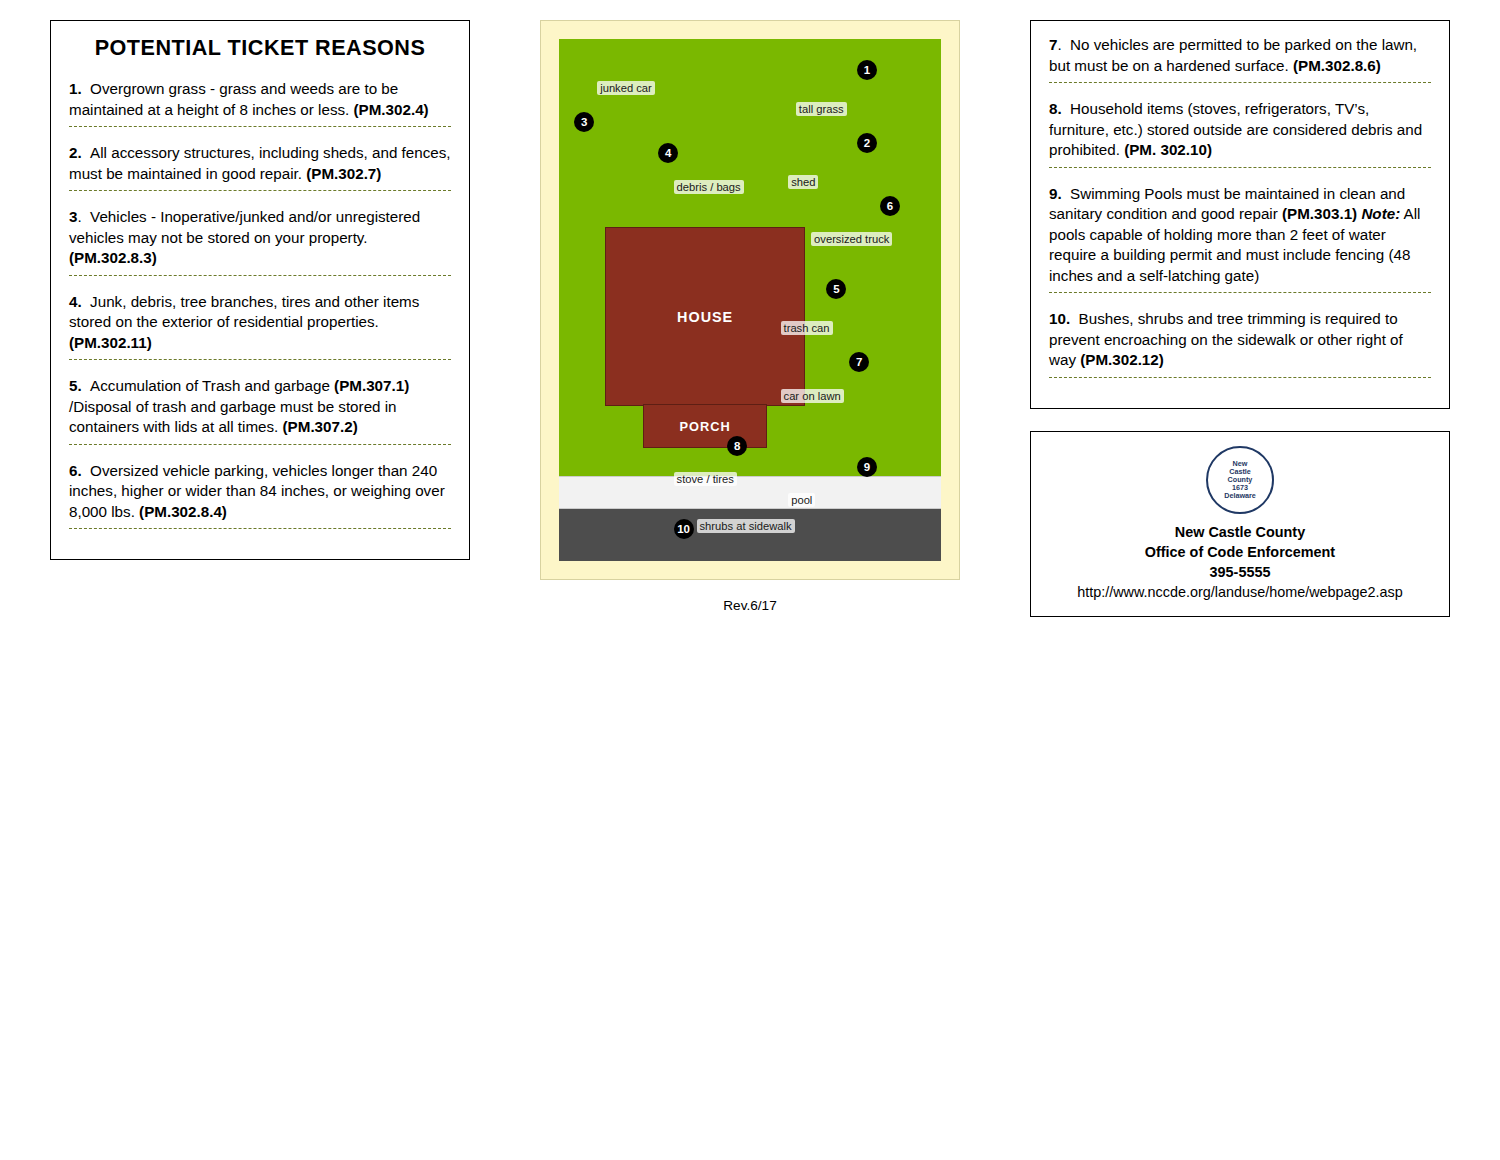POTENTIAL TICKET REASONS
1. Overgrown grass - grass and weeds are to be maintained at a height of 8 inches or less. (PM.302.4)
2. All accessory structures, including sheds, and fences, must be maintained in good repair. (PM.302.7)
3. Vehicles - Inoperative/junked and/or unregistered vehicles may not be stored on your property. (PM.302.8.3)
4. Junk, debris, tree branches, tires and other items stored on the exterior of residential properties. (PM.302.11)
5. Accumulation of Trash and garbage (PM.307.1) /Disposal of trash and garbage must be stored in containers with lids at all times. (PM.307.2)
6. Oversized vehicle parking, vehicles longer than 240 inches, higher or wider than 84 inches, or weighing over 8,000 lbs. (PM.302.8.4)
HOUSE
PORCH
1
tall grass
2
shed
3
junked car
4
debris / bags
5
trash can
6
oversized truck
7
car on lawn
8
stove / tires
9
pool
10
shrubs at sidewalk
Rev.6/17
7. No vehicles are permitted to be parked on the lawn, but must be on a hardened surface. (PM.302.8.6)
8. Household items (stoves, refrigerators, TV’s, furniture, etc.) stored outside are considered debris and prohibited. (PM. 302.10)
9. Swimming Pools must be maintained in clean and sanitary condition and good repair (PM.303.1) Note: All pools capable of holding more than 2 feet of water require a building permit and must include fencing (48 inches and a self-latching gate)
10. Bushes, shrubs and tree trimming is required to prevent encroaching on the sidewalk or other right of way (PM.302.12)
New
Castle
County
1673
Delaware
New Castle County Office of Code Enforcement 395-5555 http://www.nccde.org/landuse/home/webpage2.asp